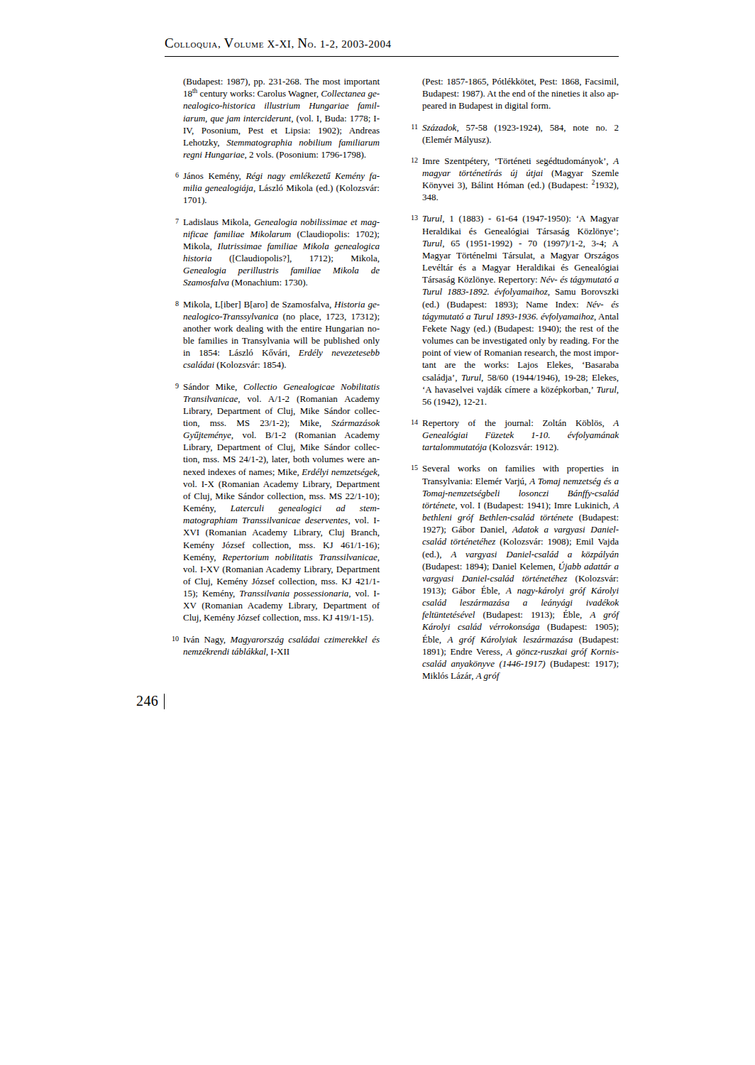Colloquia, Volume X-XI, No. 1-2, 2003-2004
(Budapest: 1987), pp. 231-268. The most important 18th century works: Carolus Wagner, Collectanea genealogico-historica illustrium Hungariae familiarum, que jam interciderunt, (vol. I, Buda: 1778; I-IV, Posonium, Pest et Lipsia: 1902); Andreas Lehotzky, Stemmatographia nobilium familiarum regni Hungariae, 2 vols. (Posonium: 1796-1798).
6 János Kemény, Régi nagy emlékezetű Kemény familia genealogiája, László Mikola (ed.) (Kolozsvár: 1701).
7 Ladislaus Mikola, Genealogia nobilissimae et magnificae familiae Mikolarum (Claudiopolis: 1702); Mikola, Ilutrissimae familiae Mikola genealogica historia ([Claudiopolis?], 1712); Mikola, Genealogia perillustris familiae Mikola de Szamosfalva (Monachium: 1730).
8 Mikola, L[iber] B[aro] de Szamosfalva, Historia genealogico-Transsylvanica (no place, 1723, 17312); another work dealing with the entire Hungarian noble families in Transylvania will be published only in 1854: László Kővári, Erdély nevezetesebb családai (Kolozsvár: 1854).
9 Sándor Mike, Collectio Genealogicae Nobilitatis Transilvanicae, vol. A/1-2 (Romanian Academy Library, Department of Cluj, Mike Sándor collection, mss. MS 23/1-2); Mike, Származások Gyűjteménye, vol. B/1-2 (Romanian Academy Library, Department of Cluj, Mike Sándor collection, mss. MS 24/1-2), later, both volumes were annexed indexes of names; Mike, Erdélyi nemzetségek, vol. I-X (Romanian Academy Library, Department of Cluj, Mike Sándor collection, mss. MS 22/1-10); Kemény, Laterculi genealogici ad stemmatographiam Transsilvanicae deserventes, vol. I-XVI (Romanian Academy Library, Cluj Branch, Kemény József collection, mss. KJ 461/1-16); Kemény, Repertorium nobilitatis Transsilvanicae, vol. I-XV (Romanian Academy Library, Department of Cluj, Kemény József collection, mss. KJ 421/1-15); Kemény, Transsilvania possessionaria, vol. I-XV (Romanian Academy Library, Department of Cluj, Kemény József collection, mss. KJ 419/1-15).
10 Iván Nagy, Magyarország családai czimerekkel és nemzékrendi táblákkal, I-XII
(Pest: 1857-1865, Pótlékkötet, Pest: 1868, Facsimil, Budapest: 1987). At the end of the nineties it also appeared in Budapest in digital form.
11 Századok, 57-58 (1923-1924), 584, note no. 2 (Elemér Mályusz).
12 Imre Szentpétery, ‘Történeti segédtudományok’, A magyar történetírás új útjai (Magyar Szemle Könyvei 3), Bálint Hóman (ed.) (Budapest: 21932), 348.
13 Turul, 1 (1883) - 61-64 (1947-1950): ‘A Magyar Heraldikai és Genealógiai Társaság Közlönye’; Turul, 65 (1951-1992) - 70 (1997)/1-2, 3-4; A Magyar Történelmi Társulat, a Magyar Országos Levéltár és a Magyar Heraldikai és Genealógiai Társaság Közlönye. Repertory: Név- és tágymutató a Turul 1883-1892. évfolyamaihoz, Samu Borovszki (ed.) (Budapest: 1893); Name Index: Név- és tágymutató a Turul 1893-1936. évfolyamaihoz, Antal Fekete Nagy (ed.) (Budapest: 1940); the rest of the volumes can be investigated only by reading. For the point of view of Romanian research, the most important are the works: Lajos Elekes, ‘Basaraba családja’, Turul, 58/60 (1944/1946), 19-28; Elekes, ‘A havaselvei vajdák címere a középkorban,’ Turul, 56 (1942), 12-21.
14 Repertory of the journal: Zoltán Köblös, A Genealógiai Füzetek 1-10. évfolyamának tartalommutatója (Kolozsvár: 1912).
15 Several works on families with properties in Transylvania: Elemér Varjú, A Tomaj nemzetség és a Tomaj-nemzetségbeli losonczi Bánffy-család története, vol. I (Budapest: 1941); Imre Lukinich, A bethleni gróf Bethlen-család története (Budapest: 1927); Gábor Daniel, Adatok a vargyasi Daniel-család történetéhez (Kolozsvár: 1908); Emil Vajda (ed.), A vargyasi Daniel-család a közpályán (Budapest: 1894); Daniel Kelemen, Újabb adattár a vargyasi Daniel-család történetéhez (Kolozsvár: 1913); Gábor Éble, A nagy-károlyi gróf Károlyi család leszármazása a leányági ivadékok feltüntetésével (Budapest: 1913); Éble, A gróf Károlyi család vérrokonsága (Budapest: 1905); Éble, A gróf Károlyiak leszármazása (Budapest: 1891); Endre Veress, A göncz-ruszkai gróf Kornis-család anyakönyve (1446-1917) (Budapest: 1917); Miklós Lázár, A gróf
246